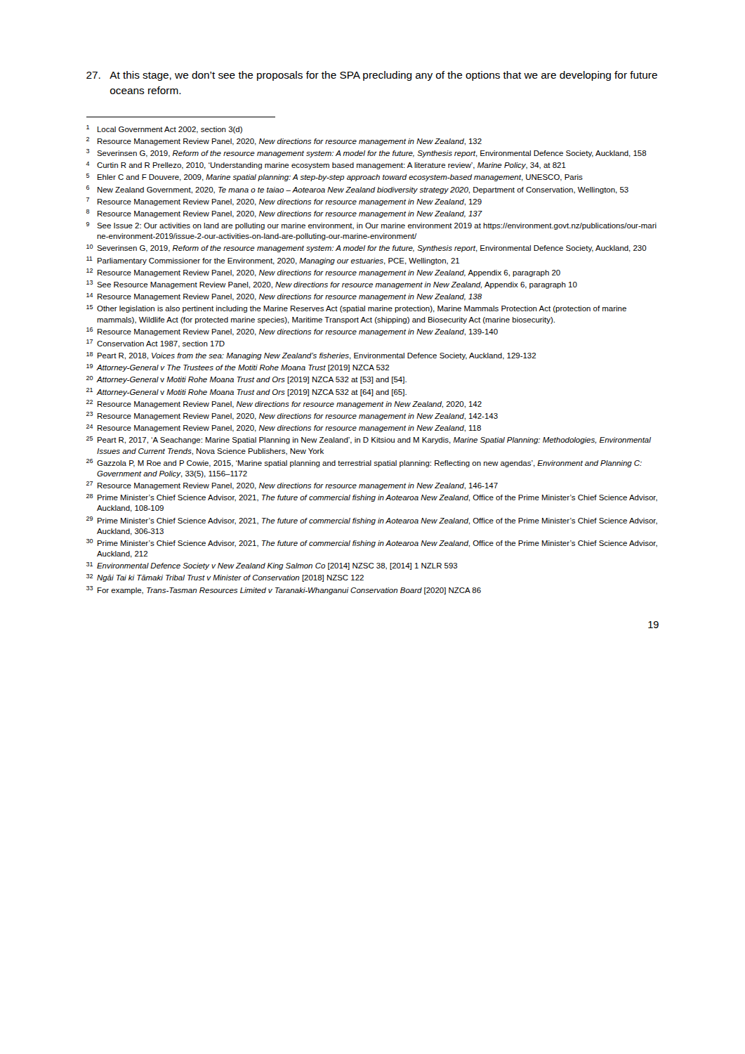At this stage, we don’t see the proposals for the SPA precluding any of the options that we are developing for future oceans reform.
1 Local Government Act 2002, section 3(d)
2 Resource Management Review Panel, 2020, New directions for resource management in New Zealand, 132
3 Severinsen G, 2019, Reform of the resource management system: A model for the future, Synthesis report, Environmental Defence Society, Auckland, 158
4 Curtin R and R Prellezo, 2010, ‘Understanding marine ecosystem based management: A literature review’, Marine Policy, 34, at 821
5 Ehler C and F Douvere, 2009, Marine spatial planning: A step-by-step approach toward ecosystem-based management, UNESCO, Paris
6New Zealand Government, 2020, Te mana o te taiao – Aotearoa New Zealand biodiversity strategy 2020, Department of Conservation, Wellington, 53
7 Resource Management Review Panel, 2020, New directions for resource management in New Zealand, 129
8 Resource Management Review Panel, 2020, New directions for resource management in New Zealand, 137
9 See Issue 2: Our activities on land are polluting our marine environment, in Our marine environment 2019 at https://environment.govt.nz/publications/our-marine-environment-2019/issue-2-our-activities-on-land-are-polluting-our-marine-environment/
10 Severinsen G, 2019, Reform of the resource management system: A model for the future, Synthesis report, Environmental Defence Society, Auckland, 230
11 Parliamentary Commissioner for the Environment, 2020, Managing our estuaries, PCE, Wellington, 21
12 Resource Management Review Panel, 2020, New directions for resource management in New Zealand, Appendix 6, paragraph 20
13 See Resource Management Review Panel, 2020, New directions for resource management in New Zealand, Appendix 6, paragraph 10
14 Resource Management Review Panel, 2020, New directions for resource management in New Zealand, 138
15 Other legislation is also pertinent including the Marine Reserves Act (spatial marine protection), Marine Mammals Protection Act (protection of marine mammals), Wildlife Act (for protected marine species), Maritime Transport Act (shipping) and Biosecurity Act (marine biosecurity).
16 Resource Management Review Panel, 2020, New directions for resource management in New Zealand, 139-140
17 Conservation Act 1987, section 17D
18 Peart R, 2018, Voices from the sea: Managing New Zealand’s fisheries, Environmental Defence Society, Auckland, 129-132
19 Attorney-General v The Trustees of the Motiti Rohe Moana Trust [2019] NZCA 532
20 Attorney-General v Motiti Rohe Moana Trust and Ors [2019] NZCA 532 at [53] and [54].
21 Attorney-General v Motiti Rohe Moana Trust and Ors [2019] NZCA 532 at [64] and [65].
22 Resource Management Review Panel, New directions for resource management in New Zealand, 2020, 142
23 Resource Management Review Panel, 2020, New directions for resource management in New Zealand, 142-143
24 Resource Management Review Panel, 2020, New directions for resource management in New Zealand, 118
25 Peart R, 2017, ‘A Seachange: Marine Spatial Planning in New Zealand’, in D Kitsiou and M Karydis, Marine Spatial Planning: Methodologies, Environmental Issues and Current Trends, Nova Science Publishers, New York
26 Gazzola P, M Roe and P Cowie, 2015, ‘Marine spatial planning and terrestrial spatial planning: Reflecting on new agendas’, Environment and Planning C: Government and Policy, 33(5), 1156–1172
27 Resource Management Review Panel, 2020, New directions for resource management in New Zealand, 146-147
28 Prime Minister’s Chief Science Advisor, 2021, The future of commercial fishing in Aotearoa New Zealand, Office of the Prime Minister’s Chief Science Advisor, Auckland, 108-109
29 Prime Minister’s Chief Science Advisor, 2021, The future of commercial fishing in Aotearoa New Zealand, Office of the Prime Minister’s Chief Science Advisor, Auckland, 306-313
30 Prime Minister’s Chief Science Advisor, 2021, The future of commercial fishing in Aotearoa New Zealand, Office of the Prime Minister’s Chief Science Advisor, Auckland, 212
31 Environmental Defence Society v New Zealand King Salmon Co [2014] NZSC 38, [2014] 1 NZLR 593
32 Ngāi Tai ki Tāmaki Tribal Trust v Minister of Conservation [2018] NZSC 122
33 For example, Trans-Tasman Resources Limited v Taranaki-Whanganui Conservation Board [2020] NZCA 86
19